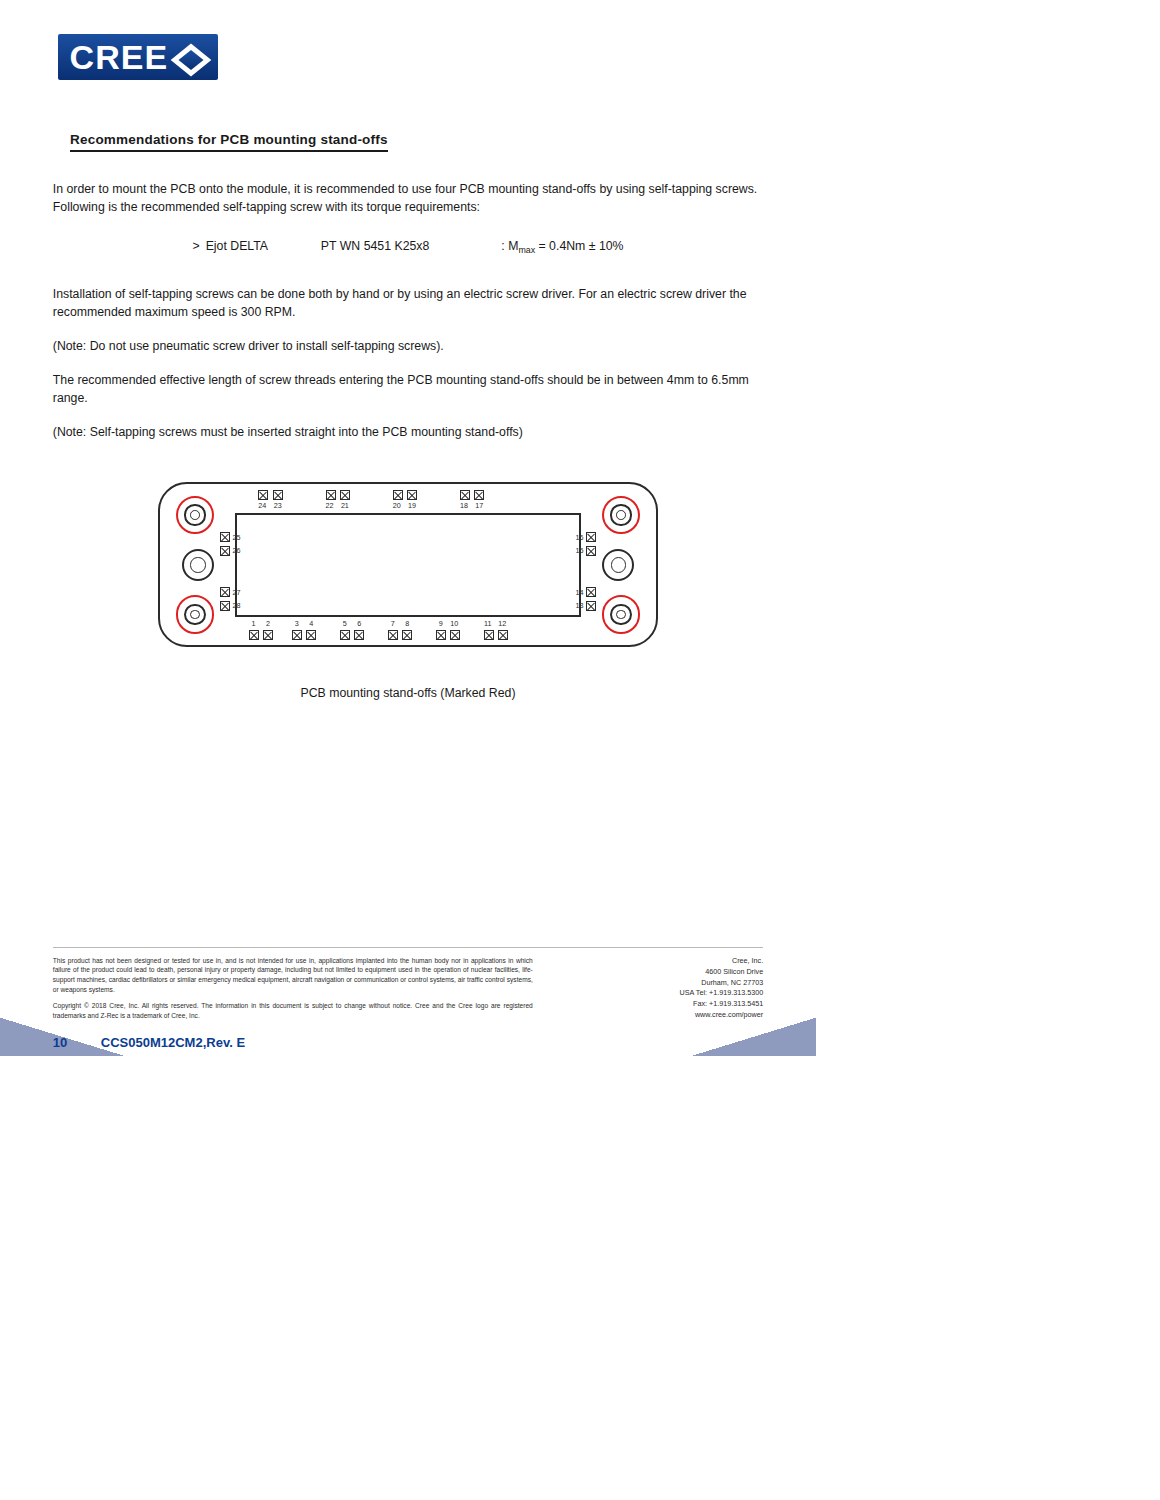CREE ®
Recommendations for PCB mounting stand-offs
In order to mount the PCB onto the module, it is recommended to use four PCB mounting stand-offs by using self-tapping screws. Following is the recommended self-tapping screw with its torque requirements:
>Ejot DELTA PT WN 5451 K25x8 : Mmax = 0.4Nm ± 10%
Installation of self-tapping screws can be done both by hand or by using an electric screw driver. For an electric screw driver the recommended maximum speed is 300 RPM.
(Note: Do not use pneumatic screw driver to install self-tapping screws).
The recommended effective length of screw threads entering the PCB mounting stand-offs should be in between 4mm to 6.5mm range.
(Note: Self-tapping screws must be inserted straight into the PCB mounting stand-offs)
24
23
22
21
20
19
18
17
1
2
3
4
5
6
7
8
9
10
11
12
25
26
27
28
16
15
14
13
PCB mounting stand-offs (Marked Red)
This product has not been designed or tested for use in, and is not intended for use in, applications implanted into the human body nor in applications in which failure of the product could lead to death, personal injury or property damage, including but not limited to equipment used in the operation of nuclear facilities, life-support machines, cardiac defibrillators or similar emergency medical equipment, aircraft navigation or communication or control systems, air traffic control systems, or weapons systems.
Copyright © 2018 Cree, Inc. All rights reserved. The information in this document is subject to change without notice. Cree and the Cree logo are registered trademarks and Z-Rec is a trademark of Cree, Inc.
Cree, Inc.
4600 Silicon Drive
Durham, NC 27703
USA Tel: +1.919.313.5300
Fax: +1.919.313.5451
www.cree.com/power
10
CCS050M12CM2,Rev. E